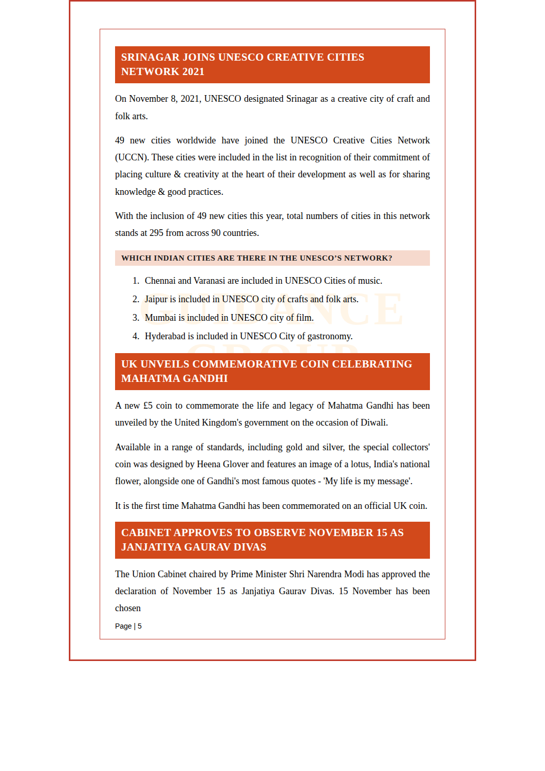GUIDANCE
GROUP
Srinagar joins UNESCO Creative Cities Network 2021
On November 8, 2021, UNESCO designated Srinagar as a creative city of craft and folk arts.
49 new cities worldwide have joined the UNESCO Creative Cities Network (UCCN). These cities were included in the list in recognition of their commitment of placing culture & creativity at the heart of their development as well as for sharing knowledge & good practices.
With the inclusion of 49 new cities this year, total numbers of cities in this network stands at 295 from across 90 countries.
Which Indian cities are there in the UNESCO’s network?
Chennai and Varanasi are included in UNESCO Cities of music.
Jaipur is included in UNESCO city of crafts and folk arts.
Mumbai is included in UNESCO city of film.
Hyderabad is included in UNESCO City of gastronomy.
UK unveils commemorative coin celebrating Mahatma Gandhi
A new £5 coin to commemorate the life and legacy of Mahatma Gandhi has been unveiled by the United Kingdom's government on the occasion of Diwali.
Available in a range of standards, including gold and silver, the special collectors' coin was designed by Heena Glover and features an image of a lotus, India's national flower, alongside one of Gandhi's most famous quotes - 'My life is my message'.
It is the first time Mahatma Gandhi has been commemorated on an official UK coin.
Cabinet approves to observe November 15 as Janjatiya Gaurav Divas
The Union Cabinet chaired by Prime Minister Shri Narendra Modi has approved the declaration of November 15 as Janjatiya Gaurav Divas. 15 November has been chosen
Page | 5